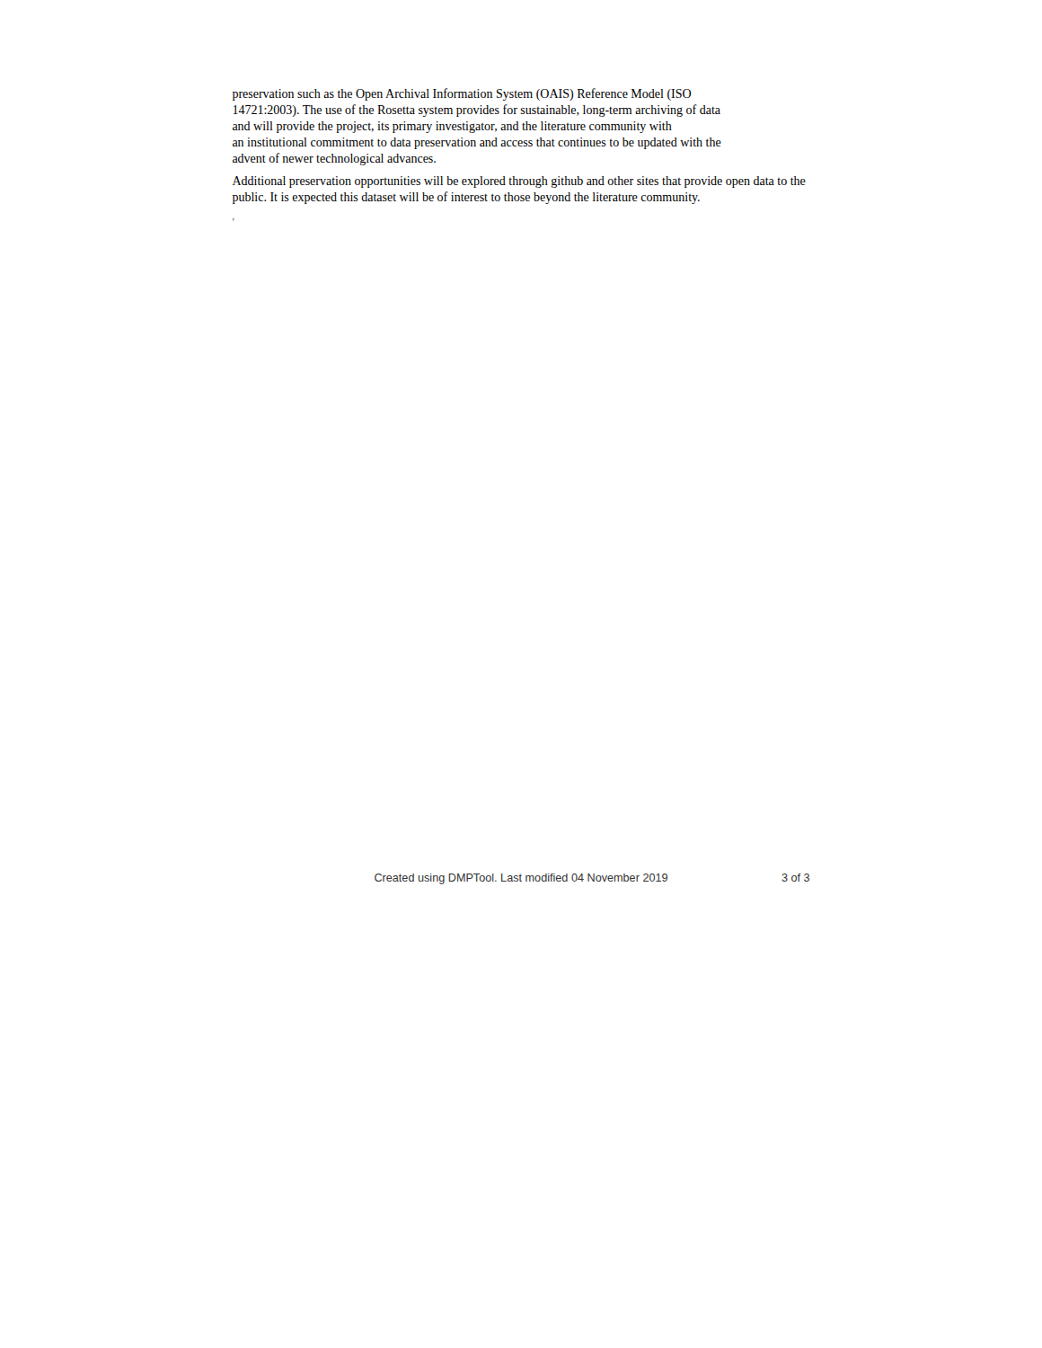preservation such as the Open Archival Information System (OAIS) Reference Model (ISO
14721:2003). The use of the Rosetta system provides for sustainable, long-term archiving of data
and will provide the project, its primary investigator, and the literature community with
an institutional commitment to data preservation and access that continues to be updated with the
advent of newer technological advances.
Additional preservation opportunities will be explored through github and other sites that provide open data to the public. It is expected this dataset will be of interest to those beyond the literature community.
,
Created using DMPTool. Last modified 04 November 2019
3 of 3